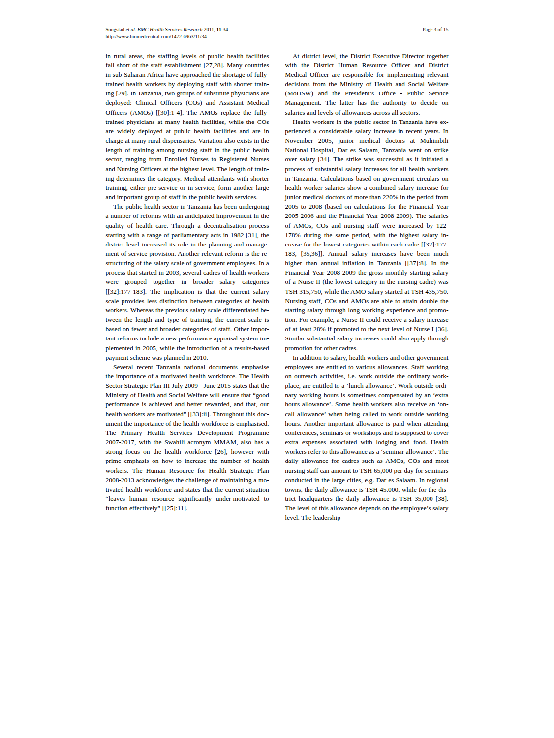Songstad et al. BMC Health Services Research 2011, 11:34
http://www.biomedcentral.com/1472-6963/11/34
Page 3 of 15
in rural areas, the staffing levels of public health facilities fall short of the staff establishment [27,28]. Many countries in sub-Saharan Africa have approached the shortage of fully-trained health workers by deploying staff with shorter training [29]. In Tanzania, two groups of substitute physicians are deployed: Clinical Officers (COs) and Assistant Medical Officers (AMOs) [[30]:1-4]. The AMOs replace the fully-trained physicians at many health facilities, while the COs are widely deployed at public health facilities and are in charge at many rural dispensaries. Variation also exists in the length of training among nursing staff in the public health sector, ranging from Enrolled Nurses to Registered Nurses and Nursing Officers at the highest level. The length of training determines the category. Medical attendants with shorter training, either pre-service or in-service, form another large and important group of staff in the public health services.
The public health sector in Tanzania has been undergoing a number of reforms with an anticipated improvement in the quality of health care. Through a decentralisation process starting with a range of parliamentary acts in 1982 [31], the district level increased its role in the planning and management of service provision. Another relevant reform is the restructuring of the salary scale of government employees. In a process that started in 2003, several cadres of health workers were grouped together in broader salary categories [[32]:177-183]. The implication is that the current salary scale provides less distinction between categories of health workers. Whereas the previous salary scale differentiated between the length and type of training, the current scale is based on fewer and broader categories of staff. Other important reforms include a new performance appraisal system implemented in 2005, while the introduction of a results-based payment scheme was planned in 2010.
Several recent Tanzania national documents emphasise the importance of a motivated health workforce. The Health Sector Strategic Plan III July 2009 - June 2015 states that the Ministry of Health and Social Welfare will ensure that “good performance is achieved and better rewarded, and that, our health workers are motivated” [[33]:ii]. Throughout this document the importance of the health workforce is emphasised. The Primary Health Services Development Programme 2007-2017, with the Swahili acronym MMAM, also has a strong focus on the health workforce [26], however with prime emphasis on how to increase the number of health workers. The Human Resource for Health Strategic Plan 2008-2013 acknowledges the challenge of maintaining a motivated health workforce and states that the current situation “leaves human resource significantly under-motivated to function effectively” [[25]:11].
At district level, the District Executive Director together with the District Human Resource Officer and District Medical Officer are responsible for implementing relevant decisions from the Ministry of Health and Social Welfare (MoHSW) and the President’s Office - Public Service Management. The latter has the authority to decide on salaries and levels of allowances across all sectors.
Health workers in the public sector in Tanzania have experienced a considerable salary increase in recent years. In November 2005, junior medical doctors at Muhimbili National Hospital, Dar es Salaam, Tanzania went on strike over salary [34]. The strike was successful as it initiated a process of substantial salary increases for all health workers in Tanzania. Calculations based on government circulars on health worker salaries show a combined salary increase for junior medical doctors of more than 220% in the period from 2005 to 2008 (based on calculations for the Financial Year 2005-2006 and the Financial Year 2008-2009). The salaries of AMOs, COs and nursing staff were increased by 122-178% during the same period, with the highest salary increase for the lowest categories within each cadre [[32]:177-183, [35,36]]. Annual salary increases have been much higher than annual inflation in Tanzania [[37]:8]. In the Financial Year 2008-2009 the gross monthly starting salary of a Nurse II (the lowest category in the nursing cadre) was TSH 315,750, while the AMO salary started at TSH 435,750. Nursing staff, COs and AMOs are able to attain double the starting salary through long working experience and promotion. For example, a Nurse II could receive a salary increase of at least 28% if promoted to the next level of Nurse I [36]. Similar substantial salary increases could also apply through promotion for other cadres.
In addition to salary, health workers and other government employees are entitled to various allowances. Staff working on outreach activities, i.e. work outside the ordinary workplace, are entitled to a ‘lunch allowance’. Work outside ordinary working hours is sometimes compensated by an ‘extra hours allowance’. Some health workers also receive an ‘on-call allowance’ when being called to work outside working hours. Another important allowance is paid when attending conferences, seminars or workshops and is supposed to cover extra expenses associated with lodging and food. Health workers refer to this allowance as a ‘seminar allowance’. The daily allowance for cadres such as AMOs, COs and most nursing staff can amount to TSH 65,000 per day for seminars conducted in the large cities, e.g. Dar es Salaam. In regional towns, the daily allowance is TSH 45,000, while for the district headquarters the daily allowance is TSH 35,000 [38]. The level of this allowance depends on the employee’s salary level. The leadership